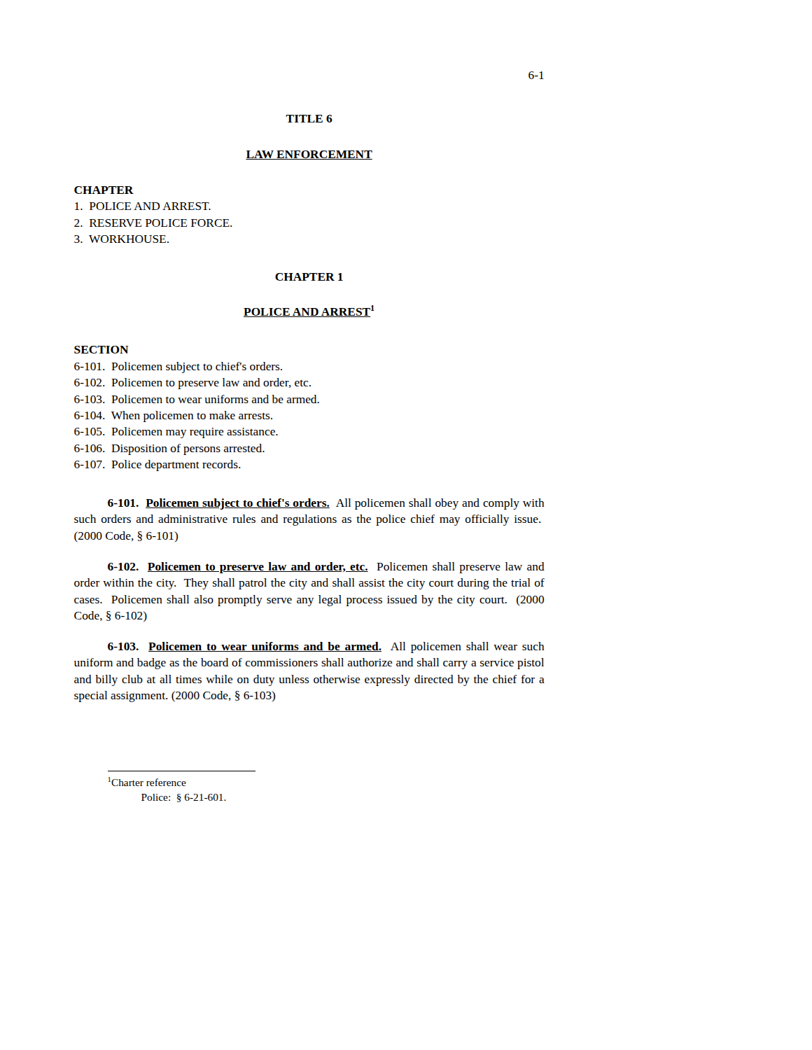6-1
TITLE 6
LAW ENFORCEMENT
CHAPTER
1. POLICE AND ARREST.
2. RESERVE POLICE FORCE.
3. WORKHOUSE.
CHAPTER 1
POLICE AND ARREST1
SECTION
6-101. Policemen subject to chief's orders.
6-102. Policemen to preserve law and order, etc.
6-103. Policemen to wear uniforms and be armed.
6-104. When policemen to make arrests.
6-105. Policemen may require assistance.
6-106. Disposition of persons arrested.
6-107. Police department records.
6-101. Policemen subject to chief's orders. All policemen shall obey and comply with such orders and administrative rules and regulations as the police chief may officially issue. (2000 Code, § 6-101)
6-102. Policemen to preserve law and order, etc. Policemen shall preserve law and order within the city. They shall patrol the city and shall assist the city court during the trial of cases. Policemen shall also promptly serve any legal process issued by the city court. (2000 Code, § 6-102)
6-103. Policemen to wear uniforms and be armed. All policemen shall wear such uniform and badge as the board of commissioners shall authorize and shall carry a service pistol and billy club at all times while on duty unless otherwise expressly directed by the chief for a special assignment. (2000 Code, § 6-103)
1Charter reference Police: § 6-21-601.